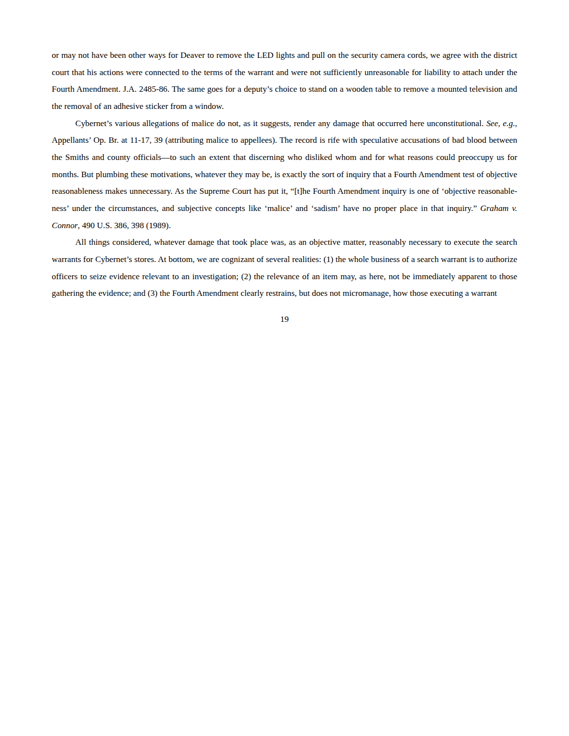or may not have been other ways for Deaver to remove the LED lights and pull on the security camera cords, we agree with the district court that his actions were connected to the terms of the warrant and were not sufficiently unreasonable for liability to attach under the Fourth Amendment. J.A. 2485-86. The same goes for a deputy’s choice to stand on a wooden table to remove a mounted television and the removal of an adhesive sticker from a window.
Cybernet’s various allegations of malice do not, as it suggests, render any damage that occurred here unconstitutional. See, e.g., Appellants’ Op. Br. at 11-17, 39 (attributing malice to appellees). The record is rife with speculative accusations of bad blood between the Smiths and county officials—to such an extent that discerning who disliked whom and for what reasons could preoccupy us for months. But plumbing these motivations, whatever they may be, is exactly the sort of inquiry that a Fourth Amendment test of objective reasonableness makes unnecessary. As the Supreme Court has put it, “[t]he Fourth Amendment inquiry is one of ‘objective reasonableness’ under the circumstances, and subjective concepts like ‘malice’ and ‘sadism’ have no proper place in that inquiry.” Graham v. Connor, 490 U.S. 386, 398 (1989).
All things considered, whatever damage that took place was, as an objective matter, reasonably necessary to execute the search warrants for Cybernet’s stores. At bottom, we are cognizant of several realities: (1) the whole business of a search warrant is to authorize officers to seize evidence relevant to an investigation; (2) the relevance of an item may, as here, not be immediately apparent to those gathering the evidence; and (3) the Fourth Amendment clearly restrains, but does not micromanage, how those executing a warrant
19